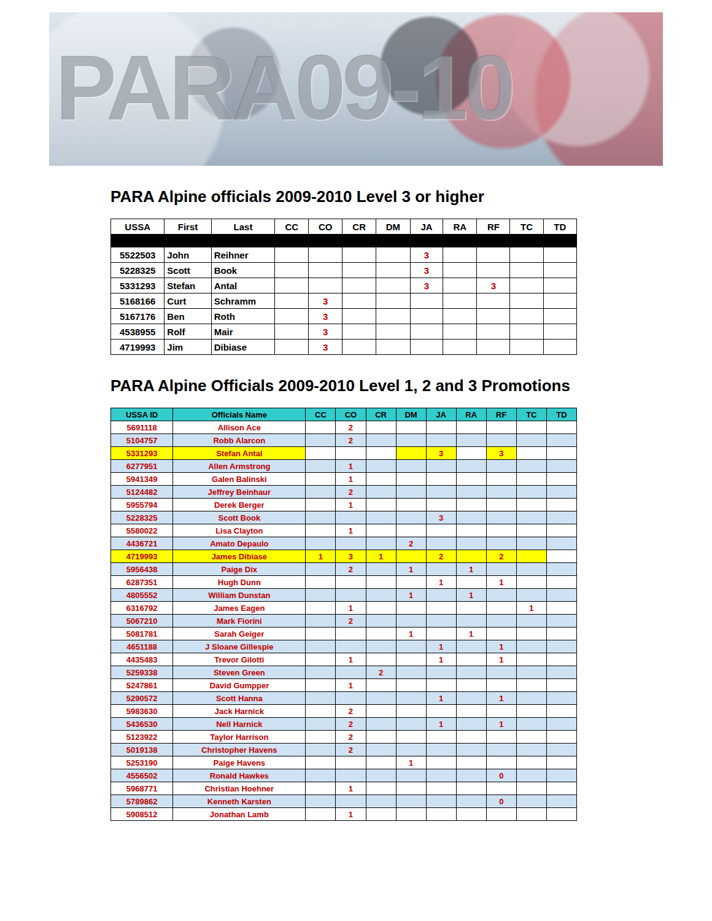PARA09-10
PARA Alpine officials 2009-2010 Level 3 or higher
| USSA | First | Last | CC | CO | CR | DM | JA | RA | RF | TC | TD |
| --- | --- | --- | --- | --- | --- | --- | --- | --- | --- | --- | --- |
| 5522503 | John | Reihner | | | | | 3 | | | | |
| 5228325 | Scott | Book | | | | | 3 | | | | |
| 5331293 | Stefan | Antal | | | | | 3 | | 3 | | |
| 5168166 | Curt | Schramm | | 3 | | | | | | | |
| 5167176 | Ben | Roth | | 3 | | | | | | | |
| 4538955 | Rolf | Mair | | 3 | | | | | | | |
| 4719993 | Jim | Dibiase | | 3 | | | | | | | |
PARA Alpine Officials 2009-2010 Level 1, 2 and 3 Promotions
| USSA ID | Officials Name | CC | CO | CR | DM | JA | RA | RF | TC | TD |
| --- | --- | --- | --- | --- | --- | --- | --- | --- | --- | --- |
| 5691118 | Allison Ace | | 2 | | | | | | | |
| 5104757 | Robb Alarcon | | 2 | | | | | | | |
| 5331293 | Stefan Antal | | | | | 3 | | 3 | | |
| 6277951 | Allen Armstrong | | 1 | | | | | | | |
| 5941349 | Galen Balinski | | 1 | | | | | | | |
| 5124482 | Jeffrey Beinhaur | | 2 | | | | | | | |
| 5955794 | Derek Berger | | 1 | | | | | | | |
| 5228325 | Scott Book | | | | | 3 | | | | |
| 5580022 | Lisa Clayton | | 1 | | | | | | | |
| 4436721 | Amato Depaulo | | | | 2 | | | | | |
| 4719993 | James Dibiase | 1 | 3 | 1 | | 2 | | 2 | | |
| 5956438 | Paige Dix | | 2 | | 1 | | 1 | | | |
| 6287351 | Hugh Dunn | | | | | 1 | | 1 | | |
| 4805552 | William Dunstan | | | | 1 | | 1 | | | |
| 6316792 | James Eagen | | 1 | | | | | | 1 | |
| 5067210 | Mark Fiorini | | 2 | | | | | | | |
| 5081781 | Sarah Geiger | | | | 1 | | 1 | | | |
| 4651188 | J Sloane Gillespie | | | | | 1 | | 1 | | |
| 4435483 | Trevor Gilotti | | 1 | | | 1 | | 1 | | |
| 5259338 | Steven Green | | | 2 | | | | | | |
| 5247861 | David Gumpper | | 1 | | | | | | | |
| 5290572 | Scott Hanna | | | | | 1 | | 1 | | |
| 5983630 | Jack Harnick | | 2 | | | | | | | |
| 5436530 | Nell Harnick | | 2 | | | 1 | | 1 | | |
| 5123922 | Taylor Harrison | | 2 | | | | | | | |
| 5019138 | Christopher Havens | | 2 | | | | | | | |
| 5253190 | Paige Havens | | | | 1 | | | | | |
| 4556502 | Ronald Hawkes | | | | | | | 0 | | |
| 5968771 | Christian Hoehner | | 1 | | | | | | | |
| 5789862 | Kenneth Karsten | | | | | | | 0 | | |
| 5908512 | Jonathan Lamb | | 1 | | | | | | | |